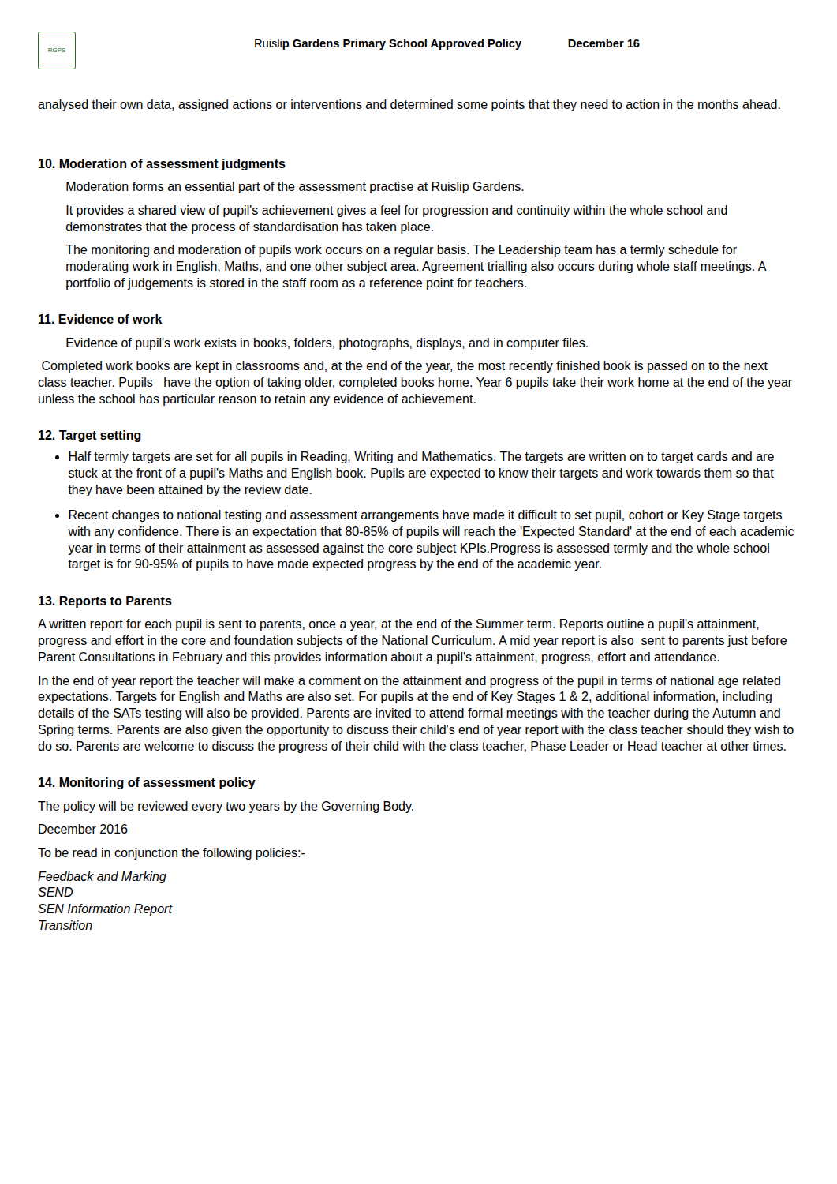RGPS
Ruislip Gardens Primary School Approved Policy
December 16
analysed their own data, assigned actions or interventions and determined some points that they need to action in the months ahead.
10. Moderation of assessment judgments
Moderation forms an essential part of the assessment practise at Ruislip Gardens.
It provides a shared view of pupil's achievement gives a feel for progression and continuity within the whole school and demonstrates that the process of standardisation has taken place.
The monitoring and moderation of pupils work occurs on a regular basis. The Leadership team has a termly schedule for moderating work in English, Maths, and one other subject area. Agreement trialling also occurs during whole staff meetings. A portfolio of judgements is stored in the staff room as a reference point for teachers.
11. Evidence of work
Evidence of pupil's work exists in books, folders, photographs, displays, and in computer files.
Completed work books are kept in classrooms and, at the end of the year, the most recently finished book is passed on to the next class teacher. Pupils have the option of taking older, completed books home. Year 6 pupils take their work home at the end of the year unless the school has particular reason to retain any evidence of achievement.
12. Target setting
Half termly targets are set for all pupils in Reading, Writing and Mathematics. The targets are written on to target cards and are stuck at the front of a pupil's Maths and English book. Pupils are expected to know their targets and work towards them so that they have been attained by the review date.
Recent changes to national testing and assessment arrangements have made it difficult to set pupil, cohort or Key Stage targets with any confidence. There is an expectation that 80-85% of pupils will reach the 'Expected Standard' at the end of each academic year in terms of their attainment as assessed against the core subject KPIs.Progress is assessed termly and the whole school target is for 90-95% of pupils to have made expected progress by the end of the academic year.
13. Reports to Parents
A written report for each pupil is sent to parents, once a year, at the end of the Summer term. Reports outline a pupil's attainment, progress and effort in the core and foundation subjects of the National Curriculum. A mid year report is also sent to parents just before Parent Consultations in February and this provides information about a pupil's attainment, progress, effort and attendance.
In the end of year report the teacher will make a comment on the attainment and progress of the pupil in terms of national age related expectations. Targets for English and Maths are also set. For pupils at the end of Key Stages 1 & 2, additional information, including details of the SATs testing will also be provided. Parents are invited to attend formal meetings with the teacher during the Autumn and Spring terms. Parents are also given the opportunity to discuss their child's end of year report with the class teacher should they wish to do so. Parents are welcome to discuss the progress of their child with the class teacher, Phase Leader or Head teacher at other times.
14. Monitoring of assessment policy
The policy will be reviewed every two years by the Governing Body.
December 2016
To be read in conjunction the following policies:-
Feedback and Marking SEND SEN Information Report Transition